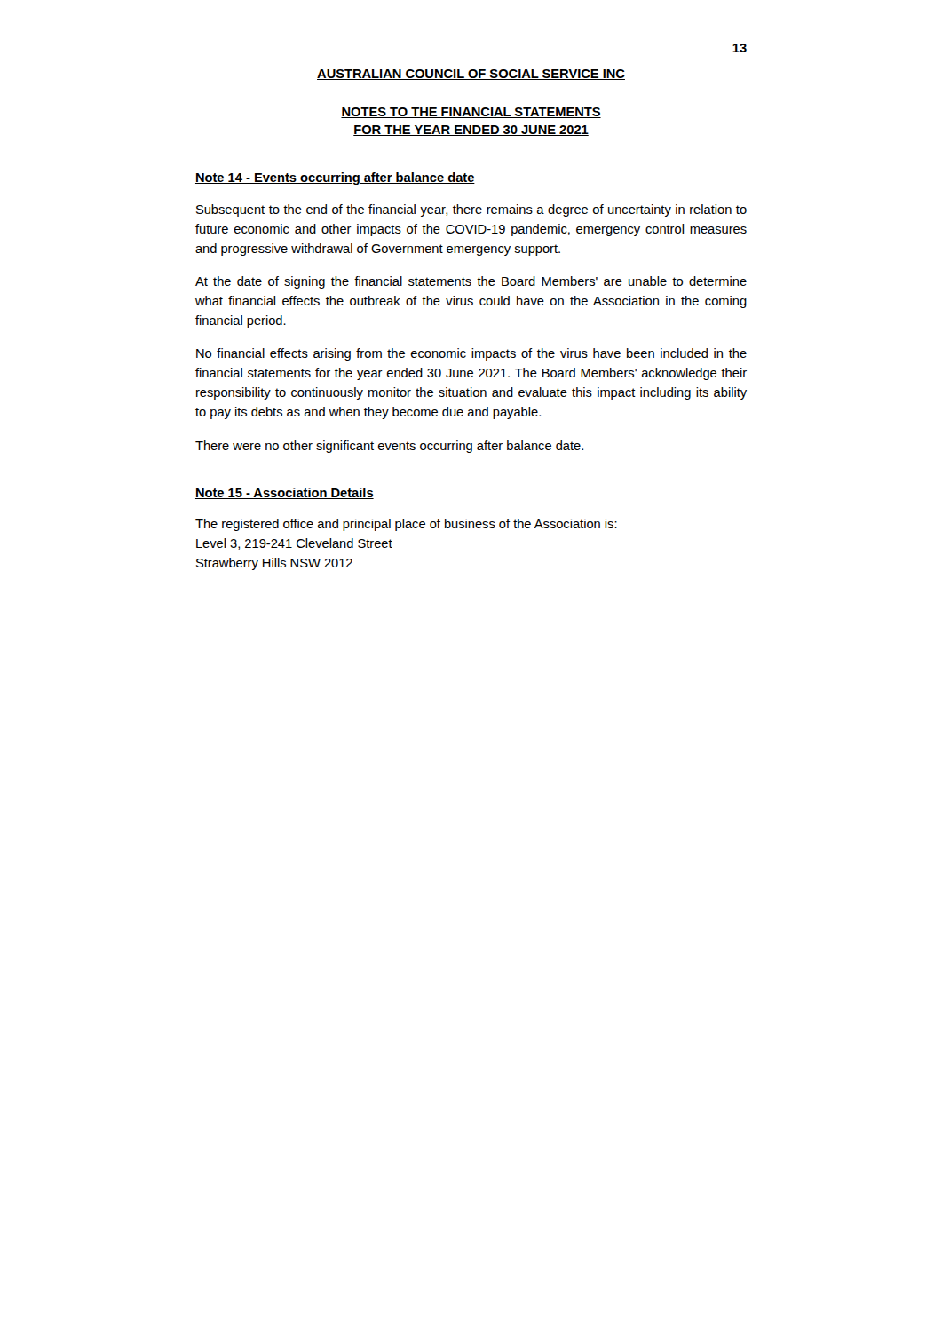13
AUSTRALIAN COUNCIL OF SOCIAL SERVICE INC
NOTES TO THE FINANCIAL STATEMENTS
FOR THE YEAR ENDED 30 JUNE 2021
Note 14 - Events occurring after balance date
Subsequent to the end of the financial year, there remains a degree of uncertainty in relation to future economic and other impacts of the COVID-19 pandemic, emergency control measures and progressive withdrawal of Government emergency support.
At the date of signing the financial statements the Board Members' are unable to determine what financial effects the outbreak of the virus could have on the Association in the coming financial period.
No financial effects arising from the economic impacts of the virus have been included in the financial statements for the year ended 30 June 2021. The Board Members' acknowledge their responsibility to continuously monitor the situation and evaluate this impact including its ability to pay its debts as and when they become due and payable.
There were no other significant events occurring after balance date.
Note 15 - Association Details
The registered office and principal place of business of the Association is:
Level 3, 219-241 Cleveland Street
Strawberry Hills NSW 2012